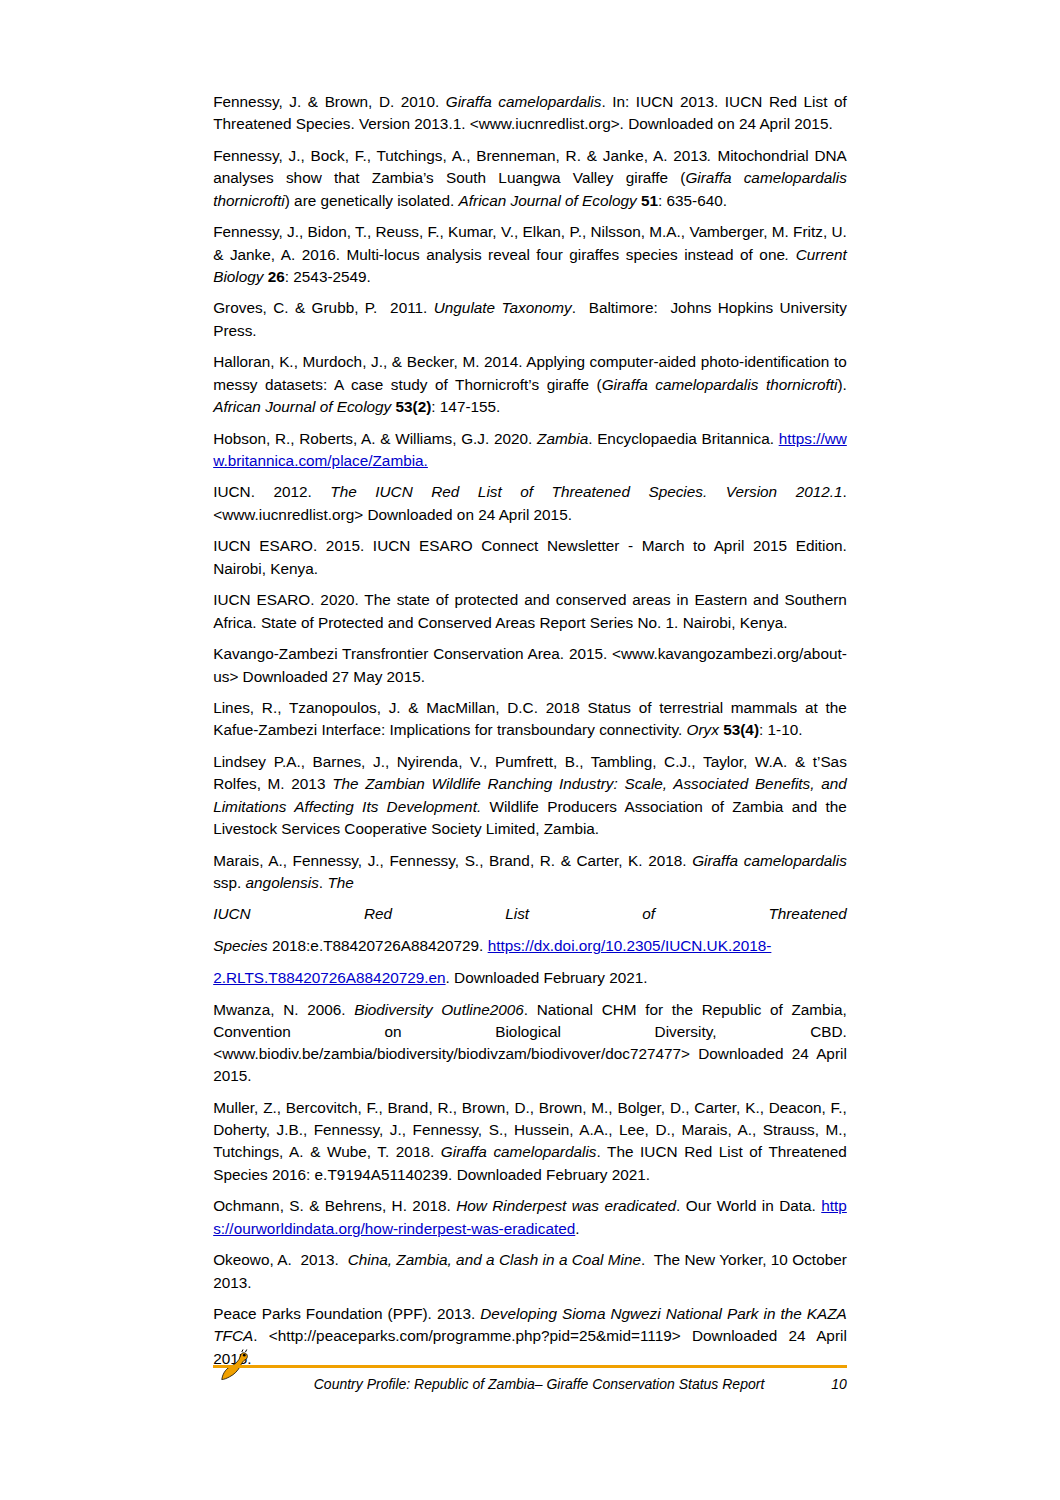Fennessy, J. & Brown, D. 2010. Giraffa camelopardalis. In: IUCN 2013. IUCN Red List of Threatened Species. Version 2013.1. <www.iucnredlist.org>. Downloaded on 24 April 2015.
Fennessy, J., Bock, F., Tutchings, A., Brenneman, R. & Janke, A. 2013. Mitochondrial DNA analyses show that Zambia’s South Luangwa Valley giraffe (Giraffa camelopardalis thornicrofti) are genetically isolated. African Journal of Ecology 51: 635-640.
Fennessy, J., Bidon, T., Reuss, F., Kumar, V., Elkan, P., Nilsson, M.A., Vamberger, M. Fritz, U. & Janke, A. 2016. Multi-locus analysis reveal four giraffes species instead of one. Current Biology 26: 2543-2549.
Groves, C. & Grubb, P. 2011. Ungulate Taxonomy. Baltimore: Johns Hopkins University Press.
Halloran, K., Murdoch, J., & Becker, M. 2014. Applying computer-aided photo-identification to messy datasets: A case study of Thornicroft’s giraffe (Giraffa camelopardalis thornicrofti). African Journal of Ecology 53(2): 147-155.
Hobson, R., Roberts, A. & Williams, G.J. 2020. Zambia. Encyclopaedia Britannica. https://www.britannica.com/place/Zambia.
IUCN. 2012. The IUCN Red List of Threatened Species. Version 2012.1. <www.iucnredlist.org> Downloaded on 24 April 2015.
IUCN ESARO. 2015. IUCN ESARO Connect Newsletter - March to April 2015 Edition. Nairobi, Kenya.
IUCN ESARO. 2020. The state of protected and conserved areas in Eastern and Southern Africa. State of Protected and Conserved Areas Report Series No. 1. Nairobi, Kenya.
Kavango-Zambezi Transfrontier Conservation Area. 2015. <www.kavangozambezi.org/about-us> Downloaded 27 May 2015.
Lines, R., Tzanopoulos, J. & MacMillan, D.C. 2018 Status of terrestrial mammals at the Kafue-Zambezi Interface: Implications for transboundary connectivity. Oryx 53(4): 1-10.
Lindsey P.A., Barnes, J., Nyirenda, V., Pumfrett, B., Tambling, C.J., Taylor, W.A. & t’Sas Rolfes, M. 2013 The Zambian Wildlife Ranching Industry: Scale, Associated Benefits, and Limitations Affecting Its Development. Wildlife Producers Association of Zambia and the Livestock Services Cooperative Society Limited, Zambia.
Marais, A., Fennessy, J., Fennessy, S., Brand, R. & Carter, K. 2018. Giraffa camelopardalis ssp. angolensis. The
IUCN Red List of Threatened
Species 2018:e.T88420726A88420729. https://dx.doi.org/10.2305/IUCN.UK.2018-
2.RLTS.T88420726A88420729.en. Downloaded February 2021.
Mwanza, N. 2006. Biodiversity Outline2006. National CHM for the Republic of Zambia, Convention on Biological Diversity, CBD. <www.biodiv.be/zambia/biodiversity/biodivzam/biodivover/doc727477> Downloaded 24 April 2015.
Muller, Z., Bercovitch, F., Brand, R., Brown, D., Brown, M., Bolger, D., Carter, K., Deacon, F., Doherty, J.B., Fennessy, J., Fennessy, S., Hussein, A.A., Lee, D., Marais, A., Strauss, M., Tutchings, A. & Wube, T. 2018. Giraffa camelopardalis. The IUCN Red List of Threatened Species 2016: e.T9194A51140239. Downloaded February 2021.
Ochmann, S. & Behrens, H. 2018. How Rinderpest was eradicated. Our World in Data. https://ourworldindata.org/how-rinderpest-was-eradicated.
Okeowo, A. 2013. China, Zambia, and a Clash in a Coal Mine. The New Yorker, 10 October 2013.
Peace Parks Foundation (PPF). 2013. Developing Sioma Ngwezi National Park in the KAZA TFCA. <http://peaceparks.com/programme.php?pid=25&mid=1119> Downloaded 24 April 2015.
Country Profile: Republic of Zambia– Giraffe Conservation Status Report
10